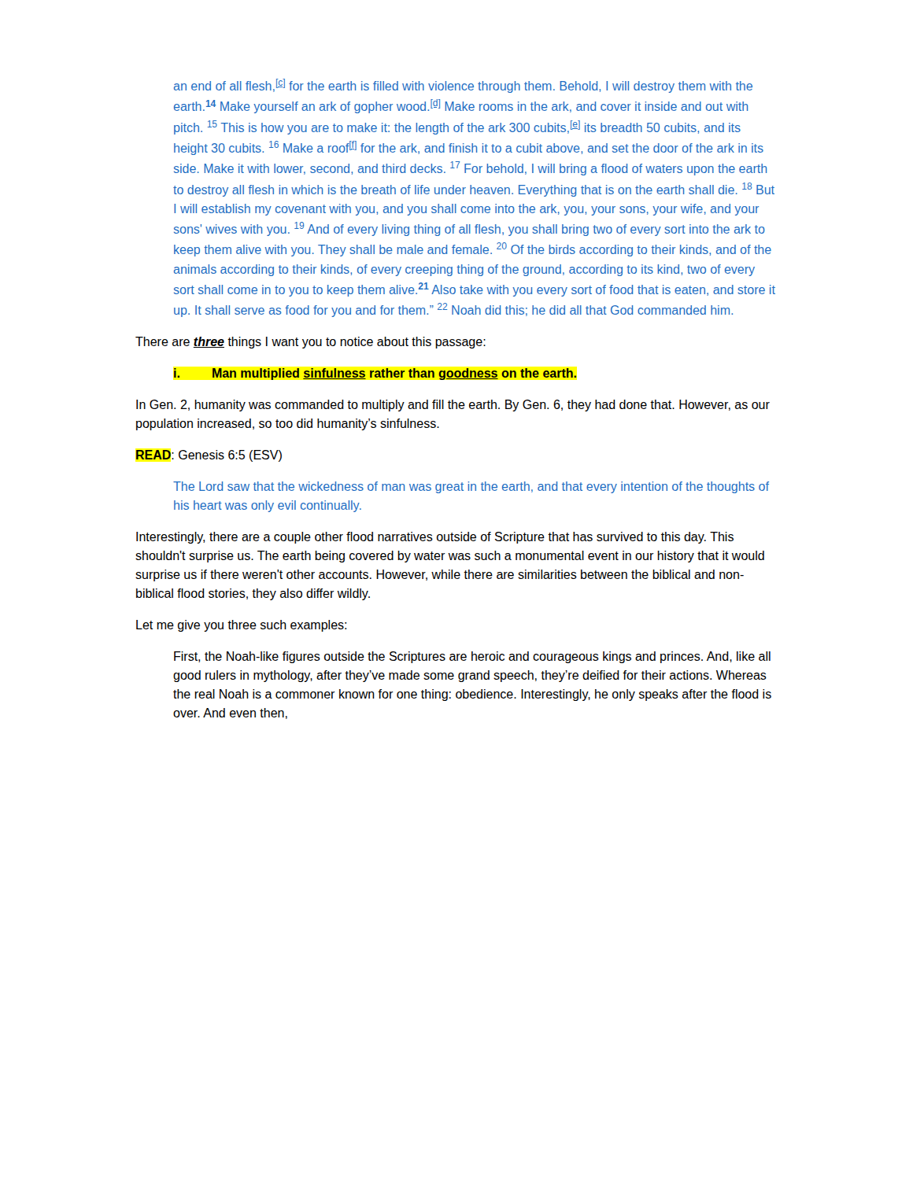an end of all flesh,[c] for the earth is filled with violence through them. Behold, I will destroy them with the earth.14 Make yourself an ark of gopher wood.[d] Make rooms in the ark, and cover it inside and out with pitch. 15 This is how you are to make it: the length of the ark 300 cubits,[e] its breadth 50 cubits, and its height 30 cubits. 16 Make a roof[f] for the ark, and finish it to a cubit above, and set the door of the ark in its side. Make it with lower, second, and third decks. 17 For behold, I will bring a flood of waters upon the earth to destroy all flesh in which is the breath of life under heaven. Everything that is on the earth shall die. 18 But I will establish my covenant with you, and you shall come into the ark, you, your sons, your wife, and your sons' wives with you. 19 And of every living thing of all flesh, you shall bring two of every sort into the ark to keep them alive with you. They shall be male and female. 20 Of the birds according to their kinds, and of the animals according to their kinds, of every creeping thing of the ground, according to its kind, two of every sort shall come in to you to keep them alive.21 Also take with you every sort of food that is eaten, and store it up. It shall serve as food for you and for them.” 22 Noah did this; he did all that God commanded him.
There are three things I want you to notice about this passage:
i. Man multiplied sinfulness rather than goodness on the earth.
In Gen. 2, humanity was commanded to multiply and fill the earth. By Gen. 6, they had done that. However, as our population increased, so too did humanity’s sinfulness.
READ: Genesis 6:5 (ESV)
The Lord saw that the wickedness of man was great in the earth, and that every intention of the thoughts of his heart was only evil continually.
Interestingly, there are a couple other flood narratives outside of Scripture that has survived to this day. This shouldn't surprise us. The earth being covered by water was such a monumental event in our history that it would surprise us if there weren't other accounts. However, while there are similarities between the biblical and non-biblical flood stories, they also differ wildly.
Let me give you three such examples:
First, the Noah-like figures outside the Scriptures are heroic and courageous kings and princes. And, like all good rulers in mythology, after they’ve made some grand speech, they’re deified for their actions. Whereas the real Noah is a commoner known for one thing: obedience. Interestingly, he only speaks after the flood is over. And even then,